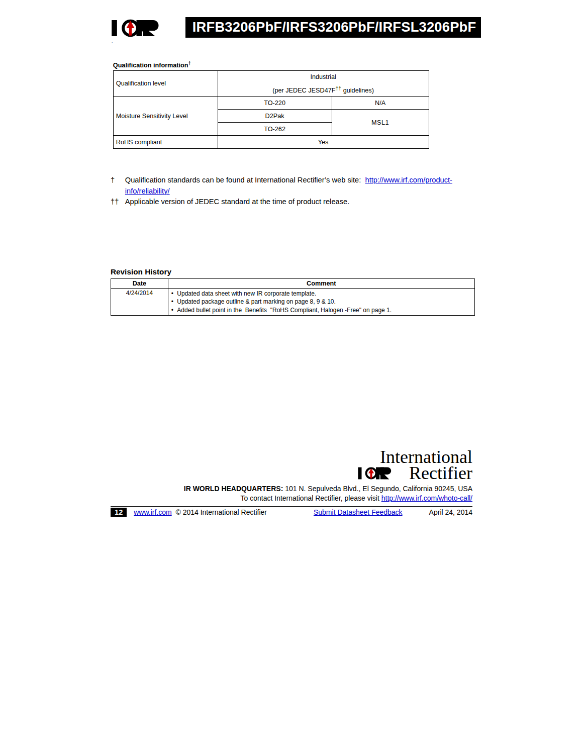IRFB3206PbF/IRFS3206PbF/IRFSL3206PbF
.
Qualification information†
| Qualification level | Industrial |
| (per JEDEC JESD47F †† guidelines) |
| Moisture Sensitivity Level | TO-220 | N/A |
| D2Pak | MSL1 |
| TO-262 |
| RoHS compliant | Yes |
†
Qualification standards can be found at International Rectifier’s web site: http://www.irf.com/product-info/reliability/
††
Applicable version of JEDEC standard at the time of product release.
Revision History
| Date | Comment |
| --- | --- |
| 4/24/2014 | Updated data sheet with new IR corporate template. Updated package outline & part marking on page 8, 9 & 10. Added bullet point in the Benefits "RoHS Compliant, Halogen -Free" on page 1. |
International
Rectifier
IR WORLD HEADQUARTERS: 101 N. Sepulveda Blvd., El Segundo, California 90245, USA
To contact International Rectifier, please visit http://www.irf.com/whoto-call/
12 www.irf.com © 2014 International Rectifier
Submit Datasheet Feedback
April 24, 2014